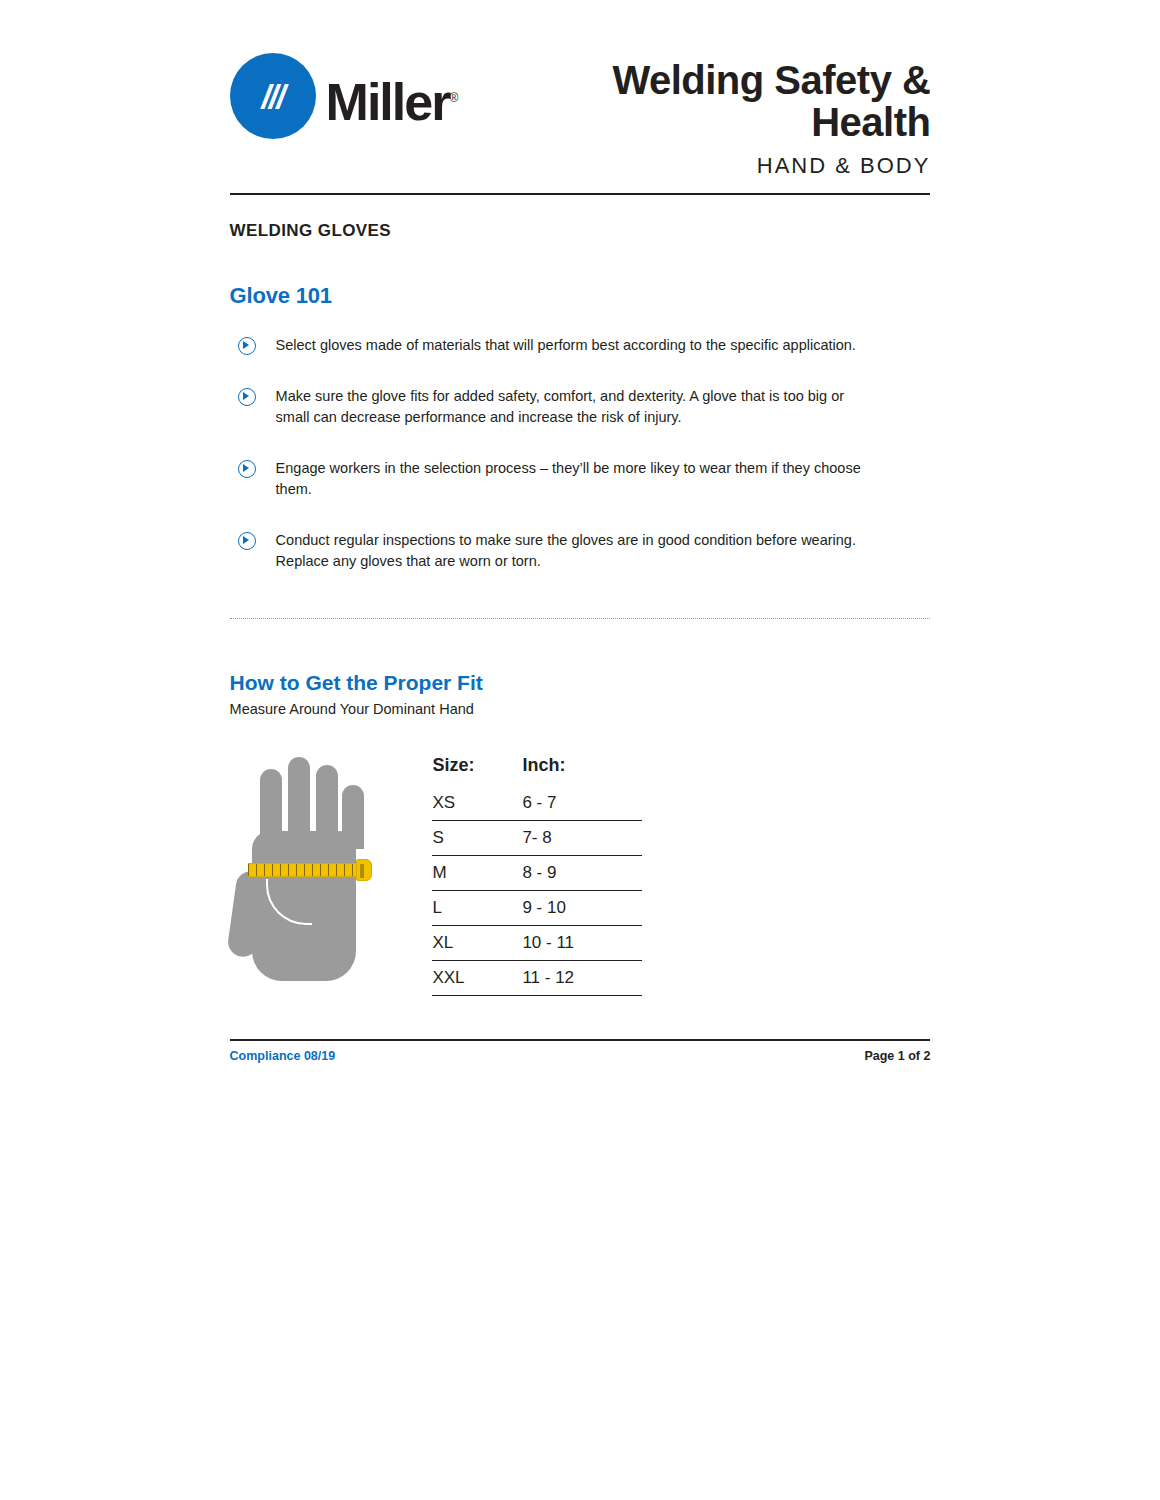///
Miller®
Welding Safety & Health
HAND & BODY
WELDING GLOVES
Glove 101
Select gloves made of materials that will perform best according to the specific application.
Make sure the glove fits for added safety, comfort, and dexterity. A glove that is too big or small can decrease performance and increase the risk of injury.
Engage workers in the selection process – they’ll be more likey to wear them if they choose them.
Conduct regular inspections to make sure the gloves are in good condition before wearing. Replace any gloves that are worn or torn.
How to Get the Proper Fit
Measure Around Your Dominant Hand
| Size: | Inch: |
| --- | --- |
| XS | 6 - 7 |
| S | 7- 8 |
| M | 8 - 9 |
| L | 9 - 10 |
| XL | 10 - 11 |
| XXL | 11 - 12 |
Compliance 08/19
Page 1 of 2